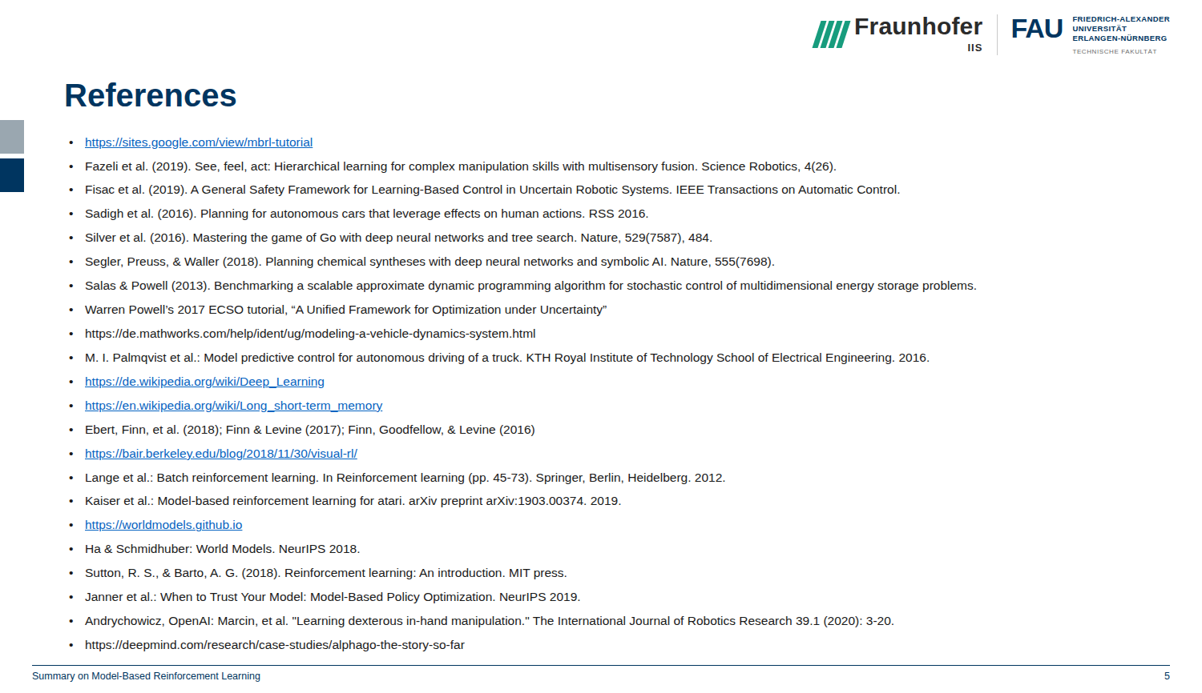Fraunhofer
IIS
FAU
Friedrich-Alexander
Universität
Erlangen-Nürnberg
Technische Fakultät
References
https://sites.google.com/view/mbrl-tutorial
Fazeli et al. (2019). See, feel, act: Hierarchical learning for complex manipulation skills with multisensory fusion. Science Robotics, 4(26).
Fisac et al. (2019). A General Safety Framework for Learning-Based Control in Uncertain Robotic Systems. IEEE Transactions on Automatic Control.
Sadigh et al. (2016). Planning for autonomous cars that leverage effects on human actions. RSS 2016.
Silver et al. (2016). Mastering the game of Go with deep neural networks and tree search. Nature, 529(7587), 484.
Segler, Preuss, & Waller (2018). Planning chemical syntheses with deep neural networks and symbolic AI. Nature, 555(7698).
Salas & Powell (2013). Benchmarking a scalable approximate dynamic programming algorithm for stochastic control of multidimensional energy storage problems.
Warren Powell’s 2017 ECSO tutorial, “A Unified Framework for Optimization under Uncertainty”
https://de.mathworks.com/help/ident/ug/modeling-a-vehicle-dynamics-system.html
M. I. Palmqvist et al.: Model predictive control for autonomous driving of a truck. KTH Royal Institute of Technology School of Electrical Engineering. 2016.
https://de.wikipedia.org/wiki/Deep_Learning
https://en.wikipedia.org/wiki/Long_short-term_memory
Ebert, Finn, et al. (2018); Finn & Levine (2017); Finn, Goodfellow, & Levine (2016)
https://bair.berkeley.edu/blog/2018/11/30/visual-rl/
Lange et al.: Batch reinforcement learning. In Reinforcement learning (pp. 45-73). Springer, Berlin, Heidelberg. 2012.
Kaiser et al.: Model-based reinforcement learning for atari. arXiv preprint arXiv:1903.00374. 2019.
https://worldmodels.github.io
Ha & Schmidhuber: World Models. NeurIPS 2018.
Sutton, R. S., & Barto, A. G. (2018). Reinforcement learning: An introduction. MIT press.
Janner et al.: When to Trust Your Model: Model-Based Policy Optimization. NeurIPS 2019.
Andrychowicz, OpenAI: Marcin, et al. "Learning dexterous in-hand manipulation." The International Journal of Robotics Research 39.1 (2020): 3-20.
https://deepmind.com/research/case-studies/alphago-the-story-so-far
Summary on Model-Based Reinforcement Learning
5